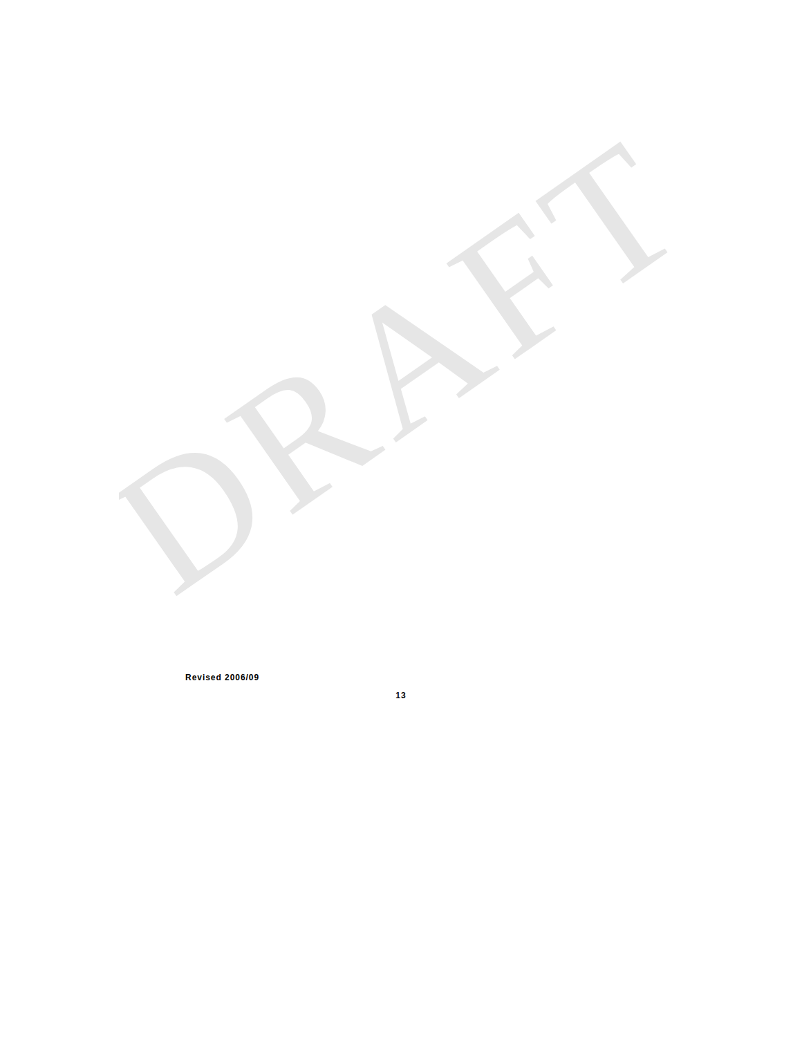DRAFT
Revised 2006/09
13